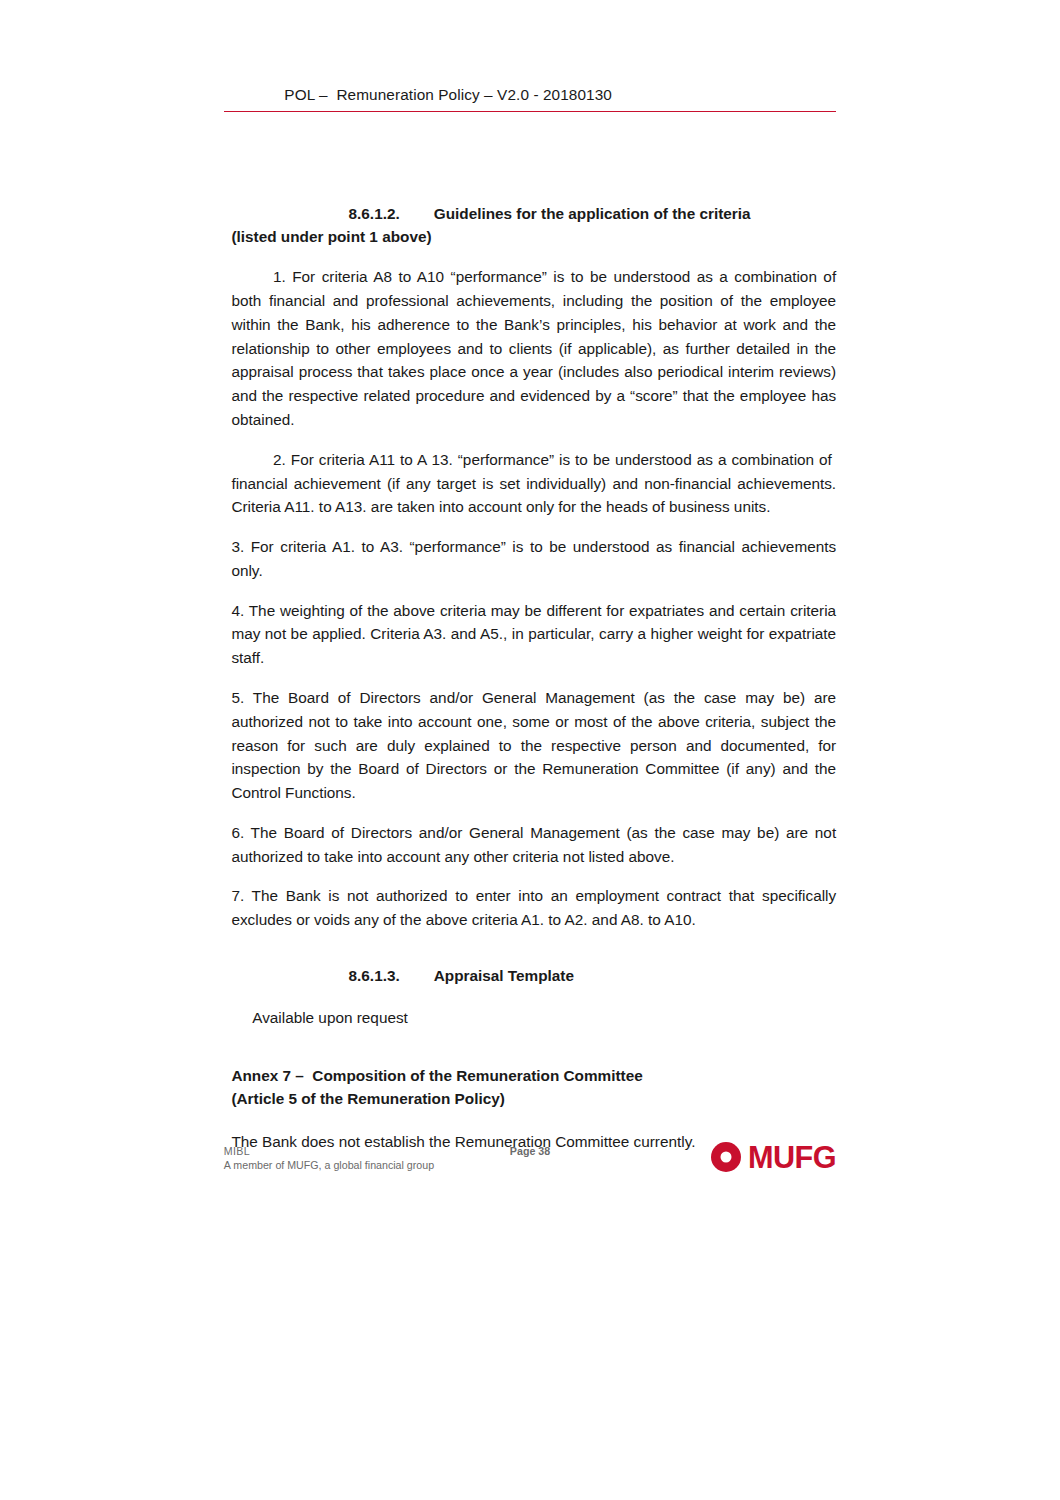POL – Remuneration Policy – V2.0 - 20180130
8.6.1.2. Guidelines for the application of the criteria (listed under point 1 above)
1. For criteria A8 to A10 “performance” is to be understood as a combination of both financial and professional achievements, including the position of the employee within the Bank, his adherence to the Bank’s principles, his behavior at work and the relationship to other employees and to clients (if applicable), as further detailed in the appraisal process that takes place once a year (includes also periodical interim reviews) and the respective related procedure and evidenced by a “score” that the employee has obtained.
2. For criteria A11 to A 13. “performance” is to be understood as a combination of financial achievement (if any target is set individually) and non-financial achievements. Criteria A11. to A13. are taken into account only for the heads of business units.
3. For criteria A1. to A3. “performance” is to be understood as financial achievements only.
4. The weighting of the above criteria may be different for expatriates and certain criteria may not be applied. Criteria A3. and A5., in particular, carry a higher weight for expatriate staff.
5. The Board of Directors and/or General Management (as the case may be) are authorized not to take into account one, some or most of the above criteria, subject the reason for such are duly explained to the respective person and documented, for inspection by the Board of Directors or the Remuneration Committee (if any) and the Control Functions.
6. The Board of Directors and/or General Management (as the case may be) are not authorized to take into account any other criteria not listed above.
7. The Bank is not authorized to enter into an employment contract that specifically excludes or voids any of the above criteria A1. to A2. and A8. to A10.
8.6.1.3. Appraisal Template
Available upon request
Annex 7 – Composition of the Remuneration Committee
(Article 5 of the Remuneration Policy)
The Bank does not establish the Remuneration Committee currently.
MIBL
A member of MUFG, a global financial group
Page 38
MUFG